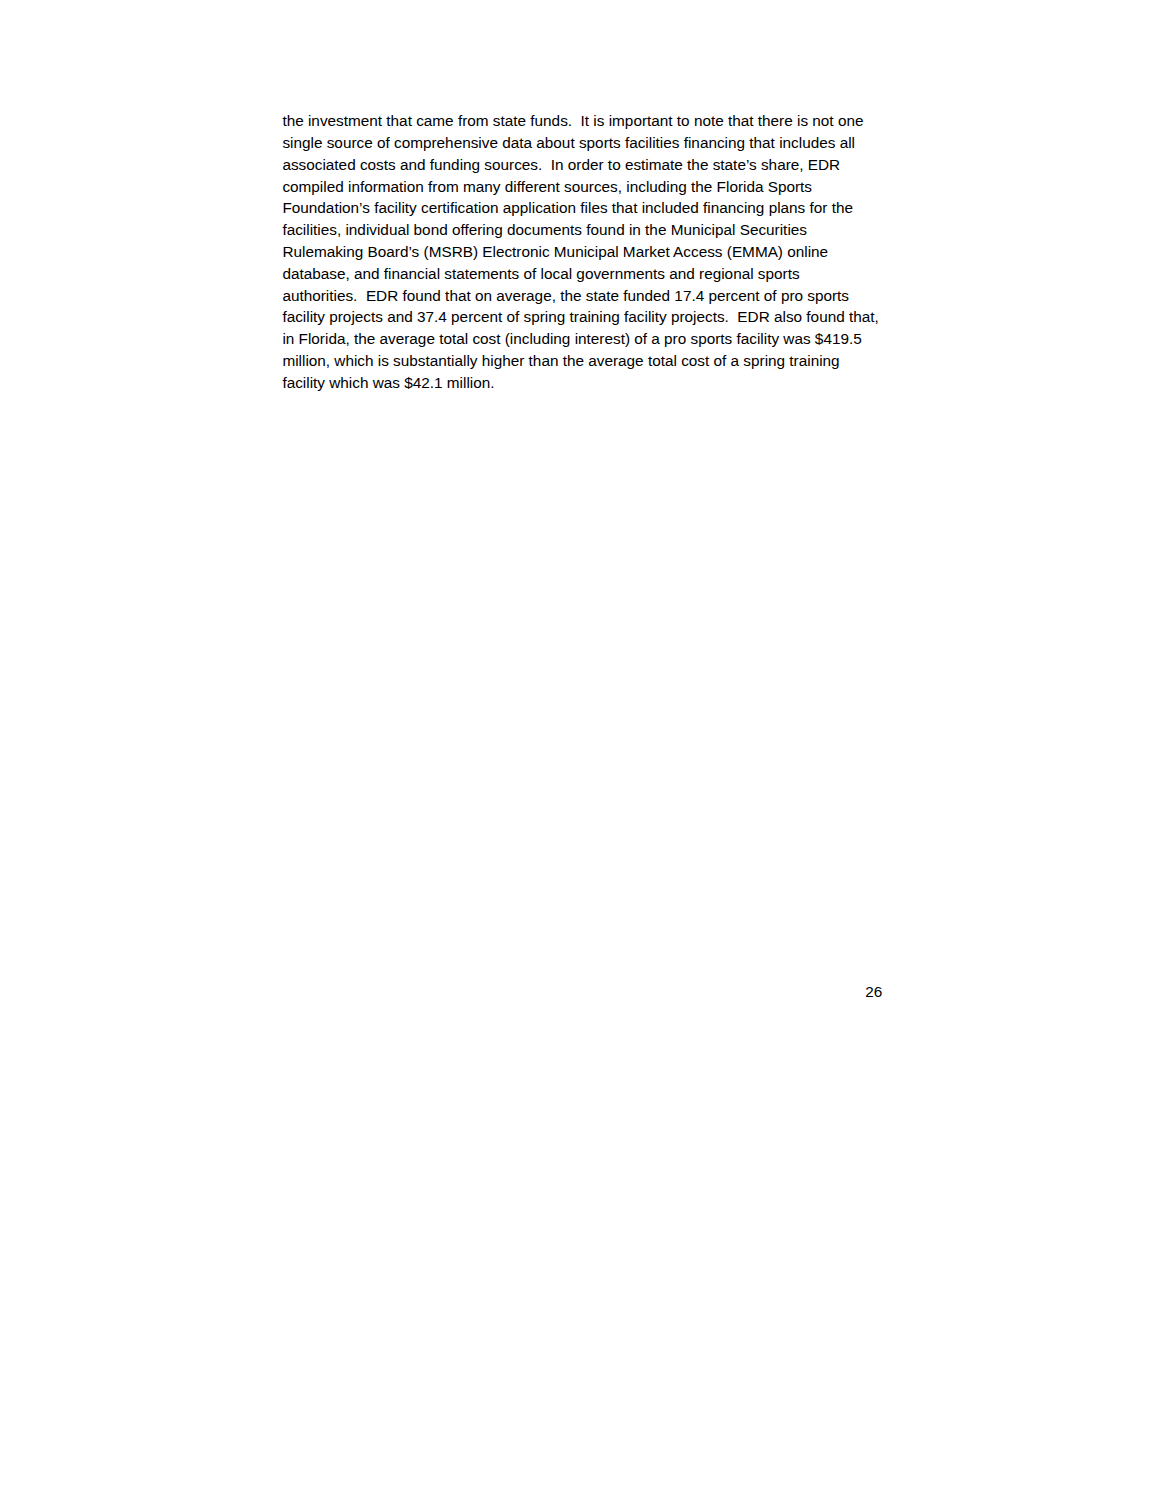the investment that came from state funds. It is important to note that there is not one single source of comprehensive data about sports facilities financing that includes all associated costs and funding sources. In order to estimate the state’s share, EDR compiled information from many different sources, including the Florida Sports Foundation’s facility certification application files that included financing plans for the facilities, individual bond offering documents found in the Municipal Securities Rulemaking Board’s (MSRB) Electronic Municipal Market Access (EMMA) online database, and financial statements of local governments and regional sports authorities. EDR found that on average, the state funded 17.4 percent of pro sports facility projects and 37.4 percent of spring training facility projects. EDR also found that, in Florida, the average total cost (including interest) of a pro sports facility was $419.5 million, which is substantially higher than the average total cost of a spring training facility which was $42.1 million.
26